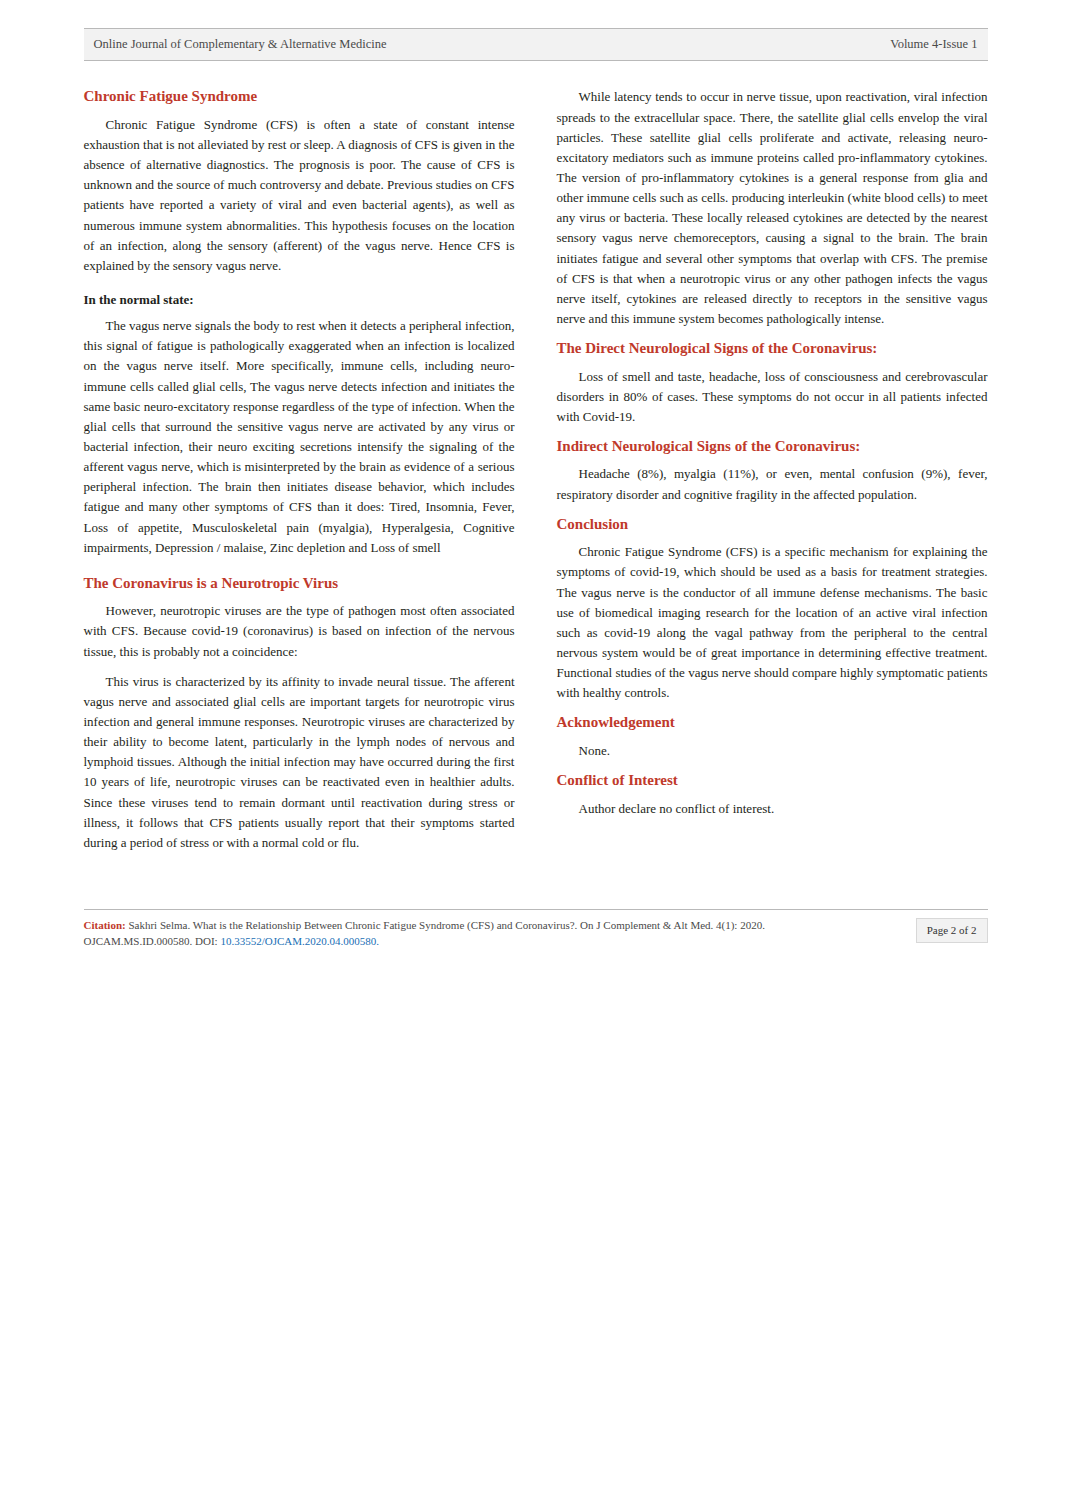Online Journal of Complementary & Alternative Medicine Volume 4-Issue 1
Chronic Fatigue Syndrome
Chronic Fatigue Syndrome (CFS) is often a state of constant intense exhaustion that is not alleviated by rest or sleep. A diagnosis of CFS is given in the absence of alternative diagnostics. The prognosis is poor. The cause of CFS is unknown and the source of much controversy and debate. Previous studies on CFS patients have reported a variety of viral and even bacterial agents), as well as numerous immune system abnormalities. This hypothesis focuses on the location of an infection, along the sensory (afferent) of the vagus nerve. Hence CFS is explained by the sensory vagus nerve.
In the normal state:
The vagus nerve signals the body to rest when it detects a peripheral infection, this signal of fatigue is pathologically exaggerated when an infection is localized on the vagus nerve itself. More specifically, immune cells, including neuro-immune cells called glial cells, The vagus nerve detects infection and initiates the same basic neuro-excitatory response regardless of the type of infection. When the glial cells that surround the sensitive vagus nerve are activated by any virus or bacterial infection, their neuro exciting secretions intensify the signaling of the afferent vagus nerve, which is misinterpreted by the brain as evidence of a serious peripheral infection. The brain then initiates disease behavior, which includes fatigue and many other symptoms of CFS than it does: Tired, Insomnia, Fever, Loss of appetite, Musculoskeletal pain (myalgia), Hyperalgesia, Cognitive impairments, Depression / malaise, Zinc depletion and Loss of smell
The Coronavirus is a Neurotropic Virus
However, neurotropic viruses are the type of pathogen most often associated with CFS. Because covid-19 (coronavirus) is based on infection of the nervous tissue, this is probably not a coincidence:
This virus is characterized by its affinity to invade neural tissue. The afferent vagus nerve and associated glial cells are important targets for neurotropic virus infection and general immune responses. Neurotropic viruses are characterized by their ability to become latent, particularly in the lymph nodes of nervous and lymphoid tissues. Although the initial infection may have occurred during the first 10 years of life, neurotropic viruses can be reactivated even in healthier adults. Since these viruses tend to remain dormant until reactivation during stress or illness, it follows that CFS patients usually report that their symptoms started during a period of stress or with a normal cold or flu.
While latency tends to occur in nerve tissue, upon reactivation, viral infection spreads to the extracellular space. There, the satellite glial cells envelop the viral particles. These satellite glial cells proliferate and activate, releasing neuro-excitatory mediators such as immune proteins called pro-inflammatory cytokines. The version of pro-inflammatory cytokines is a general response from glia and other immune cells such as cells. producing interleukin (white blood cells) to meet any virus or bacteria. These locally released cytokines are detected by the nearest sensory vagus nerve chemoreceptors, causing a signal to the brain. The brain initiates fatigue and several other symptoms that overlap with CFS. The premise of CFS is that when a neurotropic virus or any other pathogen infects the vagus nerve itself, cytokines are released directly to receptors in the sensitive vagus nerve and this immune system becomes pathologically intense.
The Direct Neurological Signs of the Coronavirus:
Loss of smell and taste, headache, loss of consciousness and cerebrovascular disorders in 80% of cases. These symptoms do not occur in all patients infected with Covid-19.
Indirect Neurological Signs of the Coronavirus:
Headache (8%), myalgia (11%), or even, mental confusion (9%), fever, respiratory disorder and cognitive fragility in the affected population.
Conclusion
Chronic Fatigue Syndrome (CFS) is a specific mechanism for explaining the symptoms of covid-19, which should be used as a basis for treatment strategies. The vagus nerve is the conductor of all immune defense mechanisms. The basic use of biomedical imaging research for the location of an active viral infection such as covid-19 along the vagal pathway from the peripheral to the central nervous system would be of great importance in determining effective treatment. Functional studies of the vagus nerve should compare highly symptomatic patients with healthy controls.
Acknowledgement
None.
Conflict of Interest
Author declare no conflict of interest.
Citation: Sakhri Selma. What is the Relationship Between Chronic Fatigue Syndrome (CFS) and Coronavirus?. On J Complement & Alt Med. 4(1): 2020. OJCAM.MS.ID.000580. DOI: 10.33552/OJCAM.2020.04.000580.
Page 2 of 2